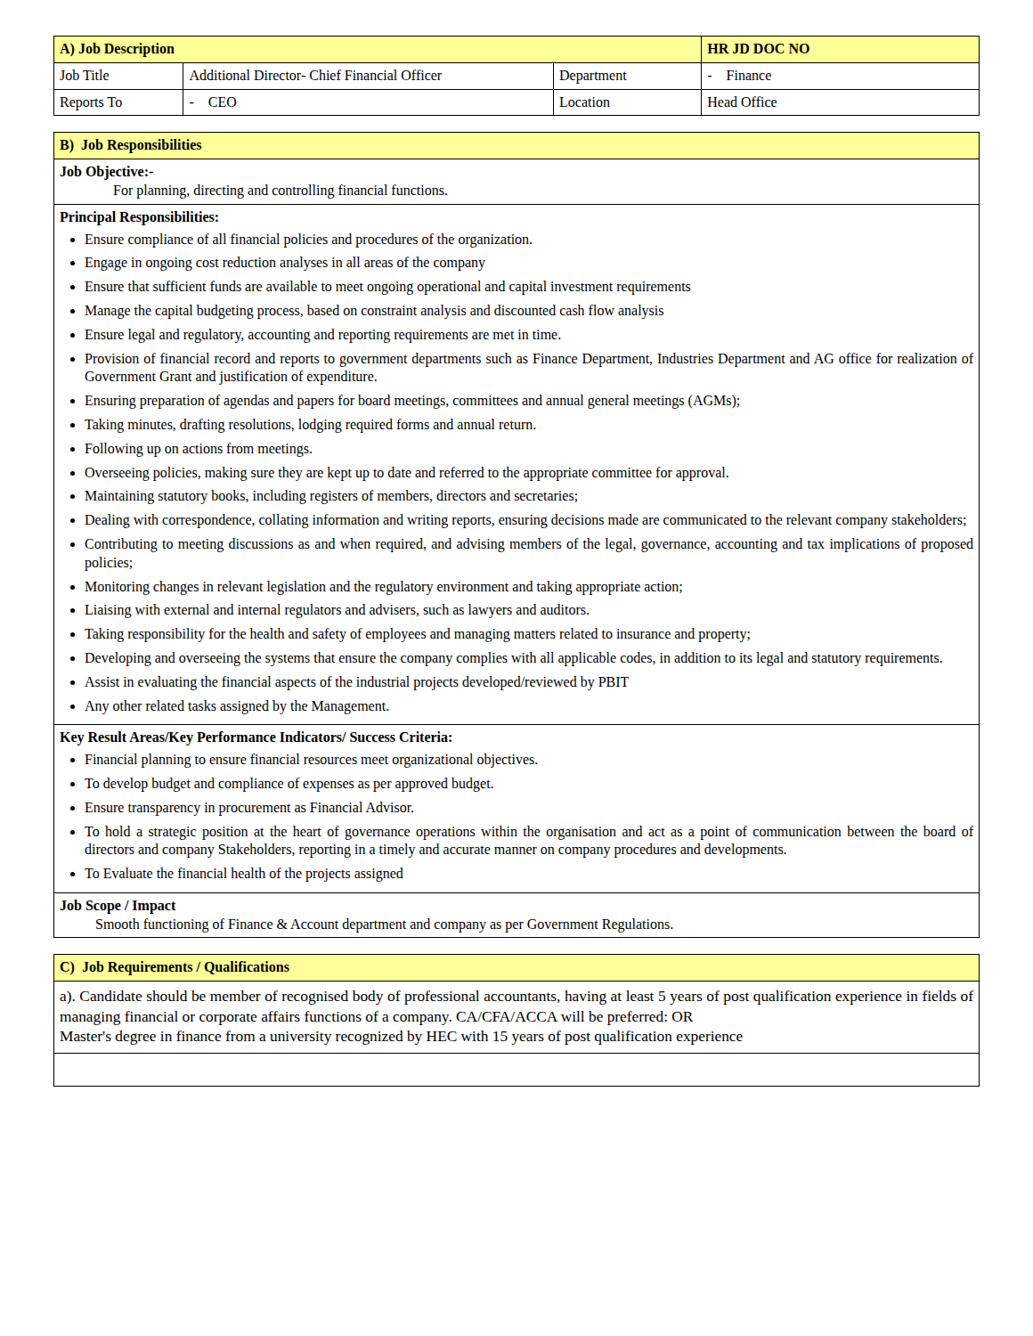| A) Job Description | HR JD DOC NO |
| Job Title | Additional Director- Chief Financial Officer | Department | - Finance |
| Reports To | - CEO | Location | Head Office |
| B) Job Responsibilities |
| Job Objective:- For planning, directing and controlling financial functions. |
| Principal Responsibilities: Ensure compliance of all financial policies and procedures of the organization. Engage in ongoing cost reduction analyses in all areas of the company Ensure that sufficient funds are available to meet ongoing operational and capital investment requirements Manage the capital budgeting process, based on constraint analysis and discounted cash flow analysis Ensure legal and regulatory, accounting and reporting requirements are met in time. Provision of financial record and reports to government departments such as Finance Department, Industries Department and AG office for realization of Government Grant and justification of expenditure. Ensuring preparation of agendas and papers for board meetings, committees and annual general meetings (AGMs); Taking minutes, drafting resolutions, lodging required forms and annual return. Following up on actions from meetings. Overseeing policies, making sure they are kept up to date and referred to the appropriate committee for approval. Maintaining statutory books, including registers of members, directors and secretaries; Dealing with correspondence, collating information and writing reports, ensuring decisions made are communicated to the relevant company stakeholders; Contributing to meeting discussions as and when required, and advising members of the legal, governance, accounting and tax implications of proposed policies; Monitoring changes in relevant legislation and the regulatory environment and taking appropriate action; Liaising with external and internal regulators and advisers, such as lawyers and auditors. Taking responsibility for the health and safety of employees and managing matters related to insurance and property; Developing and overseeing the systems that ensure the company complies with all applicable codes, in addition to its legal and statutory requirements. Assist in evaluating the financial aspects of the industrial projects developed/reviewed by PBIT Any other related tasks assigned by the Management. |
| Key Result Areas/Key Performance Indicators/ Success Criteria: Financial planning to ensure financial resources meet organizational objectives. To develop budget and compliance of expenses as per approved budget. Ensure transparency in procurement as Financial Advisor. To hold a strategic position at the heart of governance operations within the organisation and act as a point of communication between the board of directors and company Stakeholders, reporting in a timely and accurate manner on company procedures and developments. To Evaluate the financial health of the projects assigned |
| Job Scope / Impact Smooth functioning of Finance & Account department and company as per Government Regulations. |
| C) Job Requirements / Qualifications |
| a). Candidate should be member of recognised body of professional accountants, having at least 5 years of post qualification experience in fields of managing financial or corporate affairs functions of a company. CA/CFA/ACCA will be preferred: OR Master's degree in finance from a university recognized by HEC with 15 years of post qualification experience |